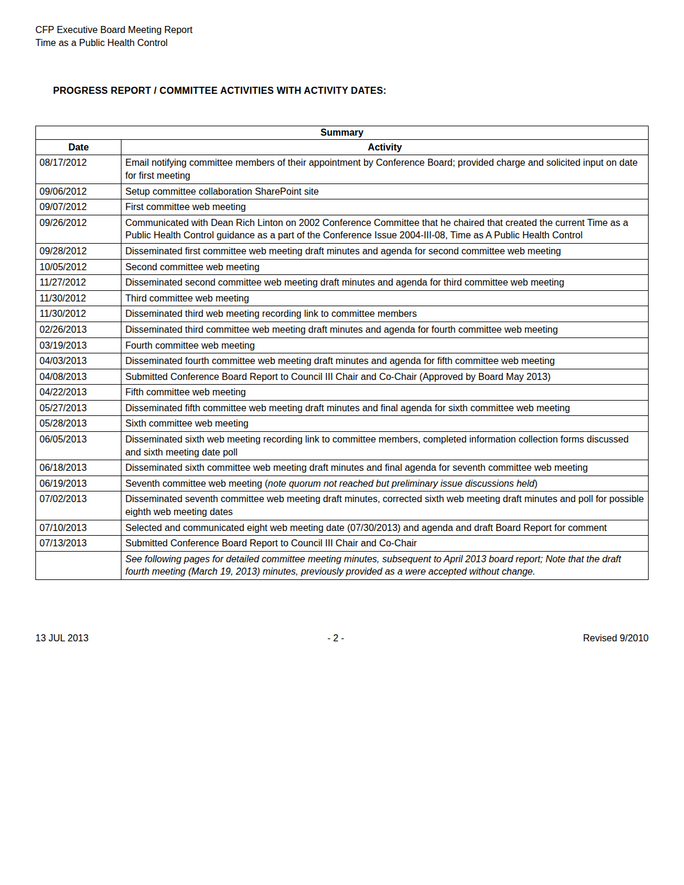CFP Executive Board Meeting Report
Time as a Public Health Control
PROGRESS REPORT / COMMITTEE ACTIVITIES WITH ACTIVITY DATES:
Summary
| Date | Activity |
| --- | --- |
| 08/17/2012 | Email notifying committee members of their appointment by Conference Board; provided charge and solicited input on date for first meeting |
| 09/06/2012 | Setup committee collaboration SharePoint site |
| 09/07/2012 | First committee web meeting |
| 09/26/2012 | Communicated with Dean Rich Linton on 2002 Conference Committee that he chaired that created the current Time as a Public Health Control guidance as a part of the Conference Issue 2004-III-08, Time as A Public Health Control |
| 09/28/2012 | Disseminated first committee web meeting draft minutes and agenda for second committee web meeting |
| 10/05/2012 | Second committee web meeting |
| 11/27/2012 | Disseminated second committee web meeting draft minutes and agenda for third committee web meeting |
| 11/30/2012 | Third committee web meeting |
| 11/30/2012 | Disseminated third web meeting recording link to committee members |
| 02/26/2013 | Disseminated third committee web meeting draft minutes and agenda for fourth committee web meeting |
| 03/19/2013 | Fourth committee web meeting |
| 04/03/2013 | Disseminated fourth committee web meeting draft minutes and agenda for fifth committee web meeting |
| 04/08/2013 | Submitted Conference Board Report to Council III Chair and Co-Chair (Approved by Board May 2013) |
| 04/22/2013 | Fifth committee web meeting |
| 05/27/2013 | Disseminated fifth committee web meeting draft minutes and final agenda for sixth committee web meeting |
| 05/28/2013 | Sixth committee web meeting |
| 06/05/2013 | Disseminated sixth web meeting recording link to committee members, completed information collection forms discussed and sixth meeting date poll |
| 06/18/2013 | Disseminated sixth committee web meeting draft minutes and final agenda for seventh committee web meeting |
| 06/19/2013 | Seventh committee web meeting ( note quorum not reached but preliminary issue discussions held ) |
| 07/02/2013 | Disseminated seventh committee web meeting draft minutes, corrected sixth web meeting draft minutes and poll for possible eighth web meeting dates |
| 07/10/2013 | Selected and communicated eight web meeting date (07/30/2013) and agenda and draft Board Report for comment |
| 07/13/2013 | Submitted Conference Board Report to Council III Chair and Co-Chair |
| | See following pages for detailed committee meeting minutes, subsequent to April 2013 board report; Note that the draft fourth meeting (March 19, 2013) minutes, previously provided as a were accepted without change. |
13 JUL 2013
- 2 -
Revised 9/2010